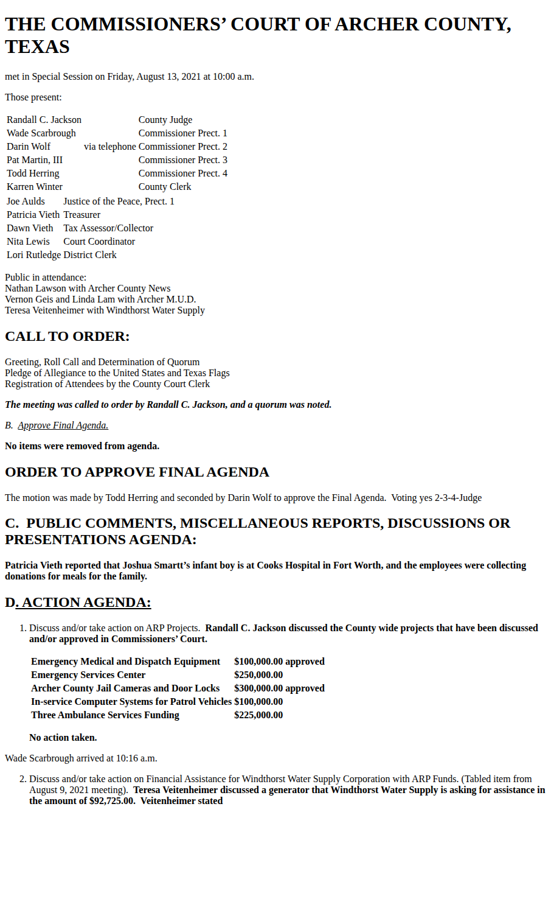THE COMMISSIONERS’ COURT OF ARCHER COUNTY, TEXAS
met in Special Session on Friday, August 13, 2021 at 10:00 a.m.
Those present:
| Randall C. Jackson | | County Judge |
| Wade Scarbrough | | Commissioner Prect. 1 |
| Darin Wolf | via telephone | Commissioner Prect. 2 |
| Pat Martin, III | | Commissioner Prect. 3 |
| Todd Herring | | Commissioner Prect. 4 |
| Karren Winter | | County Clerk |
| Joe Aulds | Justice of the Peace, Prect. 1 |
| Patricia Vieth | Treasurer |
| Dawn Vieth | Tax Assessor/Collector |
| Nita Lewis | Court Coordinator |
| Lori Rutledge | District Clerk |
Public in attendance:
Nathan Lawson with Archer County News
Vernon Geis and Linda Lam with Archer M.U.D.
Teresa Veitenheimer with Windthorst Water Supply
CALL TO ORDER:
Greeting, Roll Call and Determination of Quorum
Pledge of Allegiance to the United States and Texas Flags
Registration of Attendees by the County Court Clerk
The meeting was called to order by Randall C. Jackson, and a quorum was noted.
B. Approve Final Agenda.
No items were removed from agenda.
ORDER TO APPROVE FINAL AGENDA
The motion was made by Todd Herring and seconded by Darin Wolf to approve the Final Agenda. Voting yes 2-3-4-Judge
C. PUBLIC COMMENTS, MISCELLANEOUS REPORTS, DISCUSSIONS OR PRESENTATIONS AGENDA:
Patricia Vieth reported that Joshua Smartt’s infant boy is at Cooks Hospital in Fort Worth, and the employees were collecting donations for meals for the family.
D. ACTION AGENDA:
Discuss and/or take action on ARP Projects. Randall C. Jackson discussed the County wide projects that have been discussed and/or approved in Commissioners’ Court.
| Emergency Medical and Dispatch Equipment | $100,000.00 approved |
| Emergency Services Center | $250,000.00 |
| Archer County Jail Cameras and Door Locks | $300,000.00 approved |
| In-service Computer Systems for Patrol Vehicles | $100,000.00 |
| Three Ambulance Services Funding | $225,000.00 |
No action taken.
Wade Scarbrough arrived at 10:16 a.m.
Discuss and/or take action on Financial Assistance for Windthorst Water Supply Corporation with ARP Funds. (Tabled item from August 9, 2021 meeting). Teresa Veitenheimer discussed a generator that Windthorst Water Supply is asking for assistance in the amount of $92,725.00. Veitenheimer stated